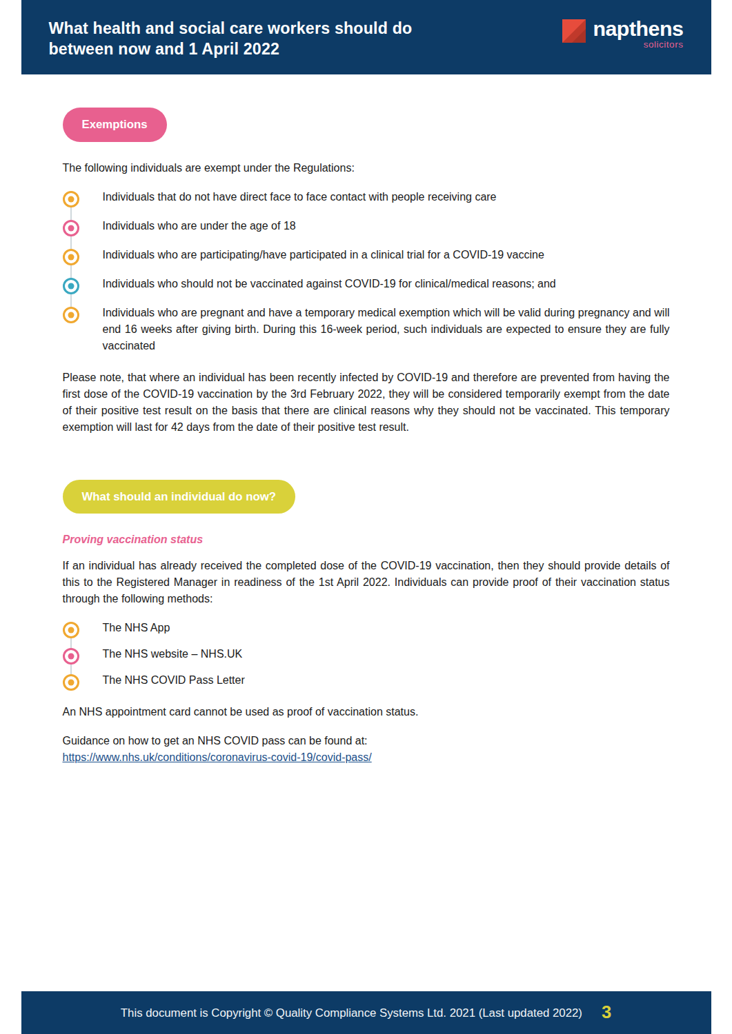What health and social care workers should do
between now and 1 April 2022
napthens solicitors
Exemptions
The following individuals are exempt under the Regulations:
Individuals that do not have direct face to face contact with people receiving care
Individuals who are under the age of 18
Individuals who are participating/have participated in a clinical trial for a COVID-19 vaccine
Individuals who should not be vaccinated against COVID-19 for clinical/medical reasons; and
Individuals who are pregnant and have a temporary medical exemption which will be valid during pregnancy and will end 16 weeks after giving birth. During this 16-week period, such individuals are expected to ensure they are fully vaccinated
Please note, that where an individual has been recently infected by COVID-19 and therefore are prevented from having the first dose of the COVID-19 vaccination by the 3rd February 2022, they will be considered temporarily exempt from the date of their positive test result on the basis that there are clinical reasons why they should not be vaccinated. This temporary exemption will last for 42 days from the date of their positive test result.
What should an individual do now?
Proving vaccination status
If an individual has already received the completed dose of the COVID-19 vaccination, then they should provide details of this to the Registered Manager in readiness of the 1st April 2022. Individuals can provide proof of their vaccination status through the following methods:
The NHS App
The NHS website – NHS.UK
The NHS COVID Pass Letter
An NHS appointment card cannot be used as proof of vaccination status.
Guidance on how to get an NHS COVID pass can be found at:
https://www.nhs.uk/conditions/coronavirus-covid-19/covid-pass/
This document is Copyright © Quality Compliance Systems Ltd. 2021 (Last updated 2022) 3